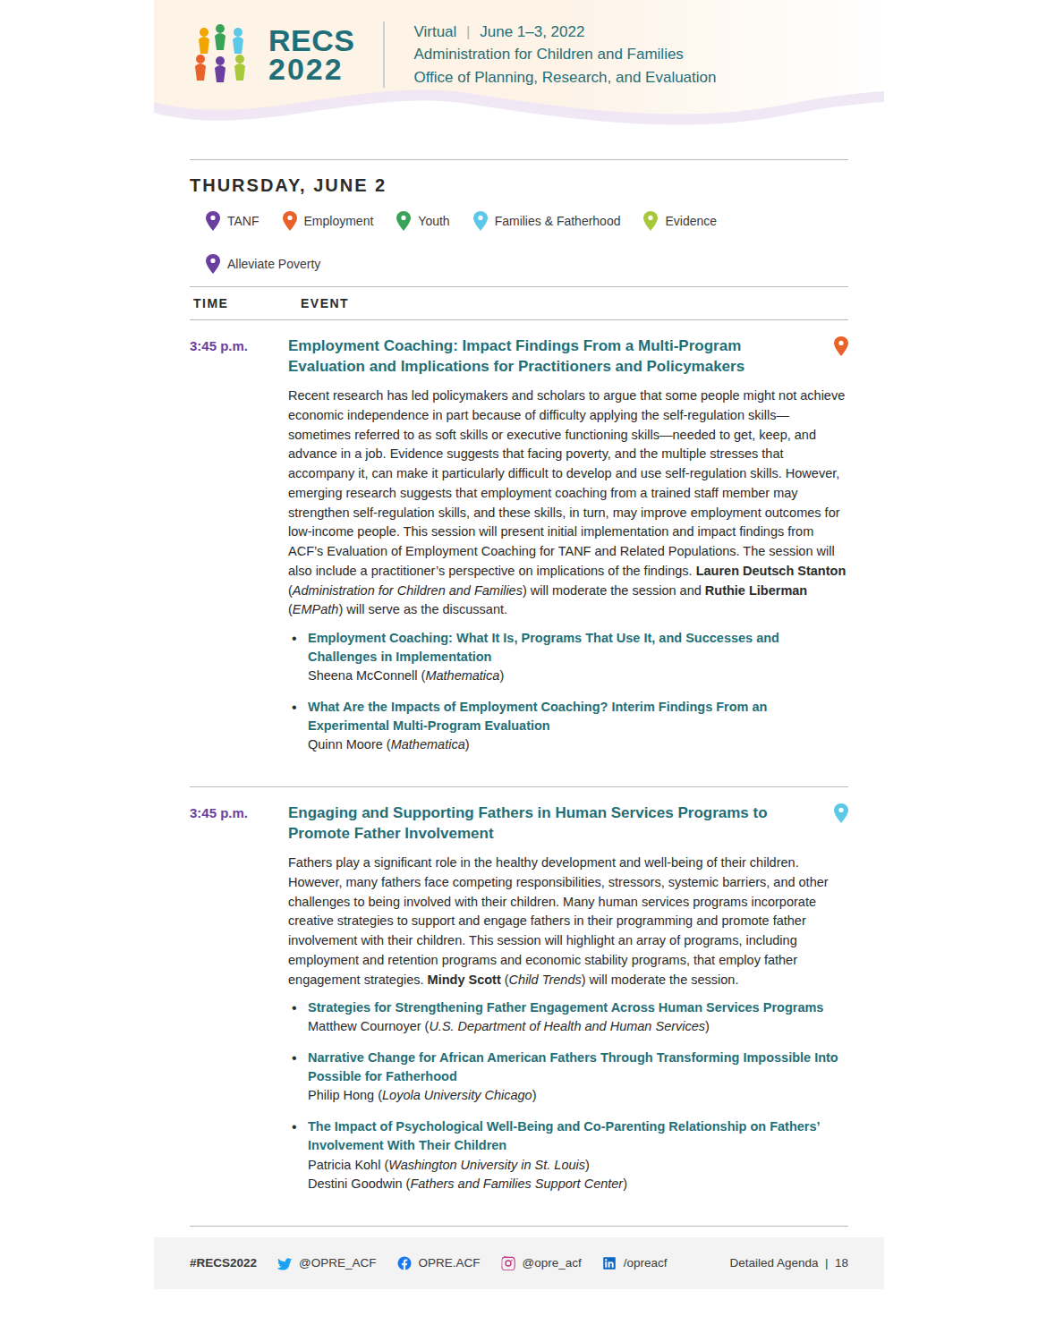RECS2022
Virtual | June 1–3, 2022
Administration for Children and Families
Office of Planning, Research, and Evaluation
THURSDAY, JUNE 2
TANF Employment Youth Families & Fatherhood Evidence Alleviate Poverty
| TIME | EVENT |
| --- | --- |
| 3:45 p.m. | Employment Coaching: Impact Findings From a Multi-Program Evaluation and Implications for Practitioners and Policymakers Recent research has led policymakers and scholars to argue that some people might not achieve economic independence in part because of difficulty applying the self-regulation skills—sometimes referred to as soft skills or executive functioning skills—needed to get, keep, and advance in a job. Evidence suggests that facing poverty, and the multiple stresses that accompany it, can make it particularly difficult to develop and use self-regulation skills. However, emerging research suggests that employment coaching from a trained staff member may strengthen self-regulation skills, and these skills, in turn, may improve employment outcomes for low-income people. This session will present initial implementation and impact findings from ACF’s Evaluation of Employment Coaching for TANF and Related Populations. The session will also include a practitioner’s perspective on implications of the findings. Lauren Deutsch Stanton ( Administration for Children and Families ) will moderate the session and Ruthie Liberman ( EMPath ) will serve as the discussant. Employment Coaching: What It Is, Programs That Use It, and Successes and Challenges in Implementation Sheena McConnell ( Mathematica ) What Are the Impacts of Employment Coaching? Interim Findings From an Experimental Multi-Program Evaluation Quinn Moore ( Mathematica ) |
| 3:45 p.m. | Engaging and Supporting Fathers in Human Services Programs to Promote Father Involvement Fathers play a significant role in the healthy development and well-being of their children. However, many fathers face competing responsibilities, stressors, systemic barriers, and other challenges to being involved with their children. Many human services programs incorporate creative strategies to support and engage fathers in their programming and promote father involvement with their children. This session will highlight an array of programs, including employment and retention programs and economic stability programs, that employ father engagement strategies. Mindy Scott ( Child Trends ) will moderate the session. Strategies for Strengthening Father Engagement Across Human Services Programs Matthew Cournoyer ( U.S. Department of Health and Human Services ) Narrative Change for African American Fathers Through Transforming Impossible Into Possible for Fatherhood Philip Hong ( Loyola University Chicago ) The Impact of Psychological Well-Being and Co-Parenting Relationship on Fathers’ Involvement With Their Children Patricia Kohl ( Washington University in St. Louis ) Destini Goodwin ( Fathers and Families Support Center ) |
#RECS2022 @OPRE_ACF OPRE.ACF @opre_acf /opreacf
Detailed Agenda | 18